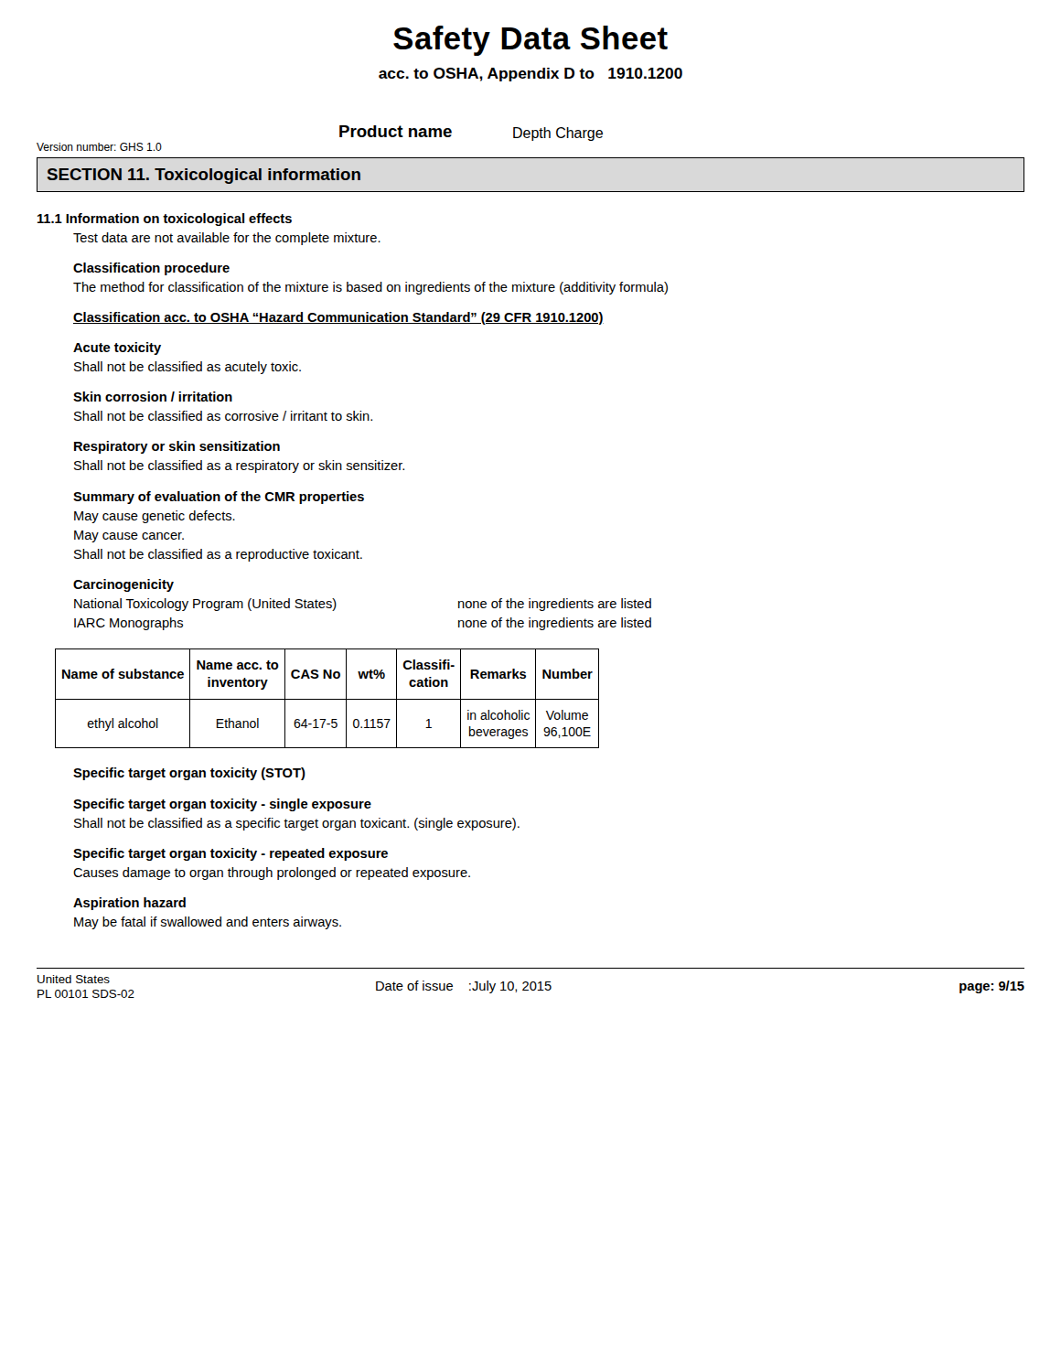Safety Data Sheet
acc. to OSHA, Appendix D to 1910.1200
Product name Depth Charge Version number: GHS 1.0
SECTION 11. Toxicological information
11.1 Information on toxicological effects
Test data are not available for the complete mixture.
Classification procedure
The method for classification of the mixture is based on ingredients of the mixture (additivity formula)
Classification acc. to OSHA “Hazard Communication Standard” (29 CFR 1910.1200)
Acute toxicity
Shall not be classified as acutely toxic.
Skin corrosion / irritation
Shall not be classified as corrosive / irritant to skin.
Respiratory or skin sensitization
Shall not be classified as a respiratory or skin sensitizer.
Summary of evaluation of the CMR properties
May cause genetic defects.
May cause cancer.
Shall not be classified as a reproductive toxicant.
Carcinogenicity
National Toxicology Program (United States) none of the ingredients are listed
IARC Monographs none of the ingredients are listed
| Name of substance | Name acc. to inventory | CAS No | wt% | Classifi- cation | Remarks | Number |
| --- | --- | --- | --- | --- | --- | --- |
| ethyl alcohol | Ethanol | 64-17-5 | 0.1157 | 1 | in alcoholic beverages | Volume 96,100E |
Specific target organ toxicity (STOT)
Specific target organ toxicity - single exposure
Shall not be classified as a specific target organ toxicant. (single exposure).
Specific target organ toxicity - repeated exposure
Causes damage to organ through prolonged or repeated exposure.
Aspiration hazard
May be fatal if swallowed and enters airways.
United States
PL 00101 SDS-02
Date of issue :July 10, 2015
page: 9/15